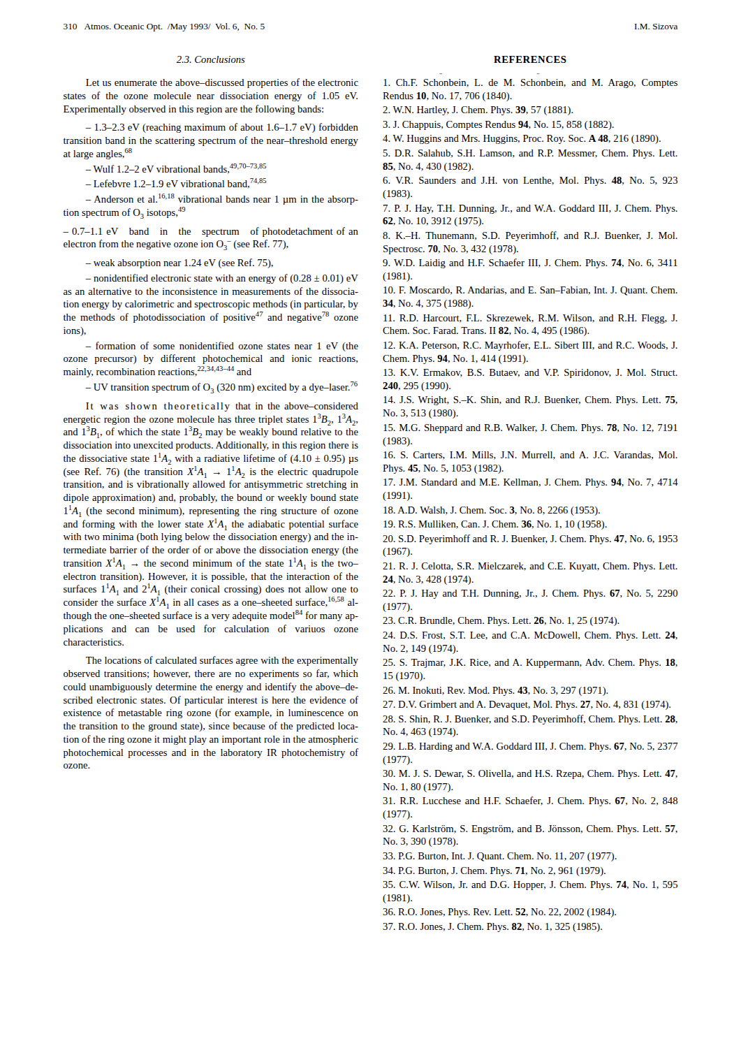310 Atmos. Oceanic Opt. /May 1993/ Vol. 6, No. 5
I.M. Sizova
2.3. Conclusions
Let us enumerate the above–discussed properties of the electronic states of the ozone molecule near dissociation energy of 1.05 eV. Experimentally observed in this region are the following bands:
– 1.3–2.3 eV (reaching maximum of about 1.6–1.7 eV) forbidden transition band in the scattering spectrum of the near–threshold energy at large angles,68
– Wulf 1.2–2 eV vibrational bands,49,70–73,85
– Lefebvre 1.2–1.9 eV vibrational band,74,85
– Anderson et al.16,18 vibrational bands near 1 µm in the absorption spectrum of O3 isotops,49
– 0.7–1.1 eV band in the spectrum of photodetachment of an electron from the negative ozone ion O3– (see Ref. 77),
– weak absorption near 1.24 eV (see Ref. 75),
– nonidentified electronic state with an energy of (0.28 ± 0.01) eV as an alternative to the inconsistence in measurements of the dissociation energy by calorimetric and spectroscopic methods (in particular, by the methods of photodissociation of positive47 and negative78 ozone ions),
– formation of some nonidentified ozone states near 1 eV (the ozone precursor) by different photochemical and ionic reactions, mainly, recombination reactions,22,34,43–44 and
– UV transition spectrum of O3 (320 nm) excited by a dye–laser.76
It was shown theoretically that in the above–considered energetic region the ozone molecule has three triplet states 13B2, 13A2, and 13B1, of which the state 13B2 may be weakly bound relative to the dissociation into unexcited products. Additionally, in this region there is the dissociative state 11A2 with a radiative lifetime of (4.10 ± 0.95) µs (see Ref. 76) (the transition X1A1 → 11A2 is the electric quadrupole transition, and is vibrationally allowed for antisymmetric stretching in dipole approximation) and, probably, the bound or weekly bound state 11A1 (the second minimum), representing the ring structure of ozone and forming with the lower state X1A1 the adiabatic potential surface with two minima (both lying below the dissociation energy) and the intermediate barrier of the order of or above the dissociation energy (the transition X1A1 → the second minimum of the state 11A1 is the two–electron transition). However, it is possible, that the interaction of the surfaces 11A1 and 21A1 (their conical crossing) does not allow one to consider the surface X1A1 in all cases as a one–sheeted surface,16,58 although the one–sheeted surface is a very adequite model84 for many applications and can be used for calculation of variuos ozone characteristics.
The locations of calculated surfaces agree with the experimentally observed transitions; however, there are no experiments so far, which could unambiguously determine the energy and identify the above–described electronic states. Of particular interest is here the evidence of existence of metastable ring ozone (for example, in luminescence on the transition to the ground state), since because of the predicted location of the ring ozone it might play an important role in the atmospheric photochemical processes and in the laboratory IR photochemistry of ozone.
REFERENCES
Ch.F. Schonbein, L. de M. Schonbein, and M. Arago, Comptes Rendus 10, No. 17, 706 (1840).
W.N. Hartley, J. Chem. Phys. 39, 57 (1881).
J. Chappuis, Comptes Rendus 94, No. 15, 858 (1882).
W. Huggins and Mrs. Huggins, Proc. Roy. Soc. A 48, 216 (1890).
D.R. Salahub, S.H. Lamson, and R.P. Messmer, Chem. Phys. Lett. 85, No. 4, 430 (1982).
V.R. Saunders and J.H. von Lenthe, Mol. Phys. 48, No. 5, 923 (1983).
P. J. Hay, T.H. Dunning, Jr., and W.A. Goddard III, J. Chem. Phys. 62, No. 10, 3912 (1975).
K.–H. Thunemann, S.D. Peyerimhoff, and R.J. Buenker, J. Mol. Spectrosc. 70, No. 3, 432 (1978).
W.D. Laidig and H.F. Schaefer III, J. Chem. Phys. 74, No. 6, 3411 (1981).
F. Moscardo, R. Andarias, and E. San–Fabian, Int. J. Quant. Chem. 34, No. 4, 375 (1988).
R.D. Harcourt, F.L. Skrezewek, R.M. Wilson, and R.H. Flegg, J. Chem. Soc. Farad. Trans. II 82, No. 4, 495 (1986).
K.A. Peterson, R.C. Mayrhofer, E.L. Sibert III, and R.C. Woods, J. Chem. Phys. 94, No. 1, 414 (1991).
K.V. Ermakov, B.S. Butaev, and V.P. Spiridonov, J. Mol. Struct. 240, 295 (1990).
J.S. Wright, S.–K. Shin, and R.J. Buenker, Chem. Phys. Lett. 75, No. 3, 513 (1980).
M.G. Sheppard and R.B. Walker, J. Chem. Phys. 78, No. 12, 7191 (1983).
S. Carters, I.M. Mills, J.N. Murrell, and A. J.C. Varandas, Mol. Phys. 45, No. 5, 1053 (1982).
J.M. Standard and M.E. Kellman, J. Chem. Phys. 94, No. 7, 4714 (1991).
A.D. Walsh, J. Chem. Soc. 3, No. 8, 2266 (1953).
R.S. Mulliken, Can. J. Chem. 36, No. 1, 10 (1958).
S.D. Peyerimhoff and R. J. Buenker, J. Chem. Phys. 47, No. 6, 1953 (1967).
R. J. Celotta, S.R. Mielczarek, and C.E. Kuyatt, Chem. Phys. Lett. 24, No. 3, 428 (1974).
P. J. Hay and T.H. Dunning, Jr., J. Chem. Phys. 67, No. 5, 2290 (1977).
C.R. Brundle, Chem. Phys. Lett. 26, No. 1, 25 (1974).
D.S. Frost, S.T. Lee, and C.A. McDowell, Chem. Phys. Lett. 24, No. 2, 149 (1974).
S. Trajmar, J.K. Rice, and A. Kuppermann, Adv. Chem. Phys. 18, 15 (1970).
M. Inokuti, Rev. Mod. Phys. 43, No. 3, 297 (1971).
D.V. Grimbert and A. Devaquet, Mol. Phys. 27, No. 4, 831 (1974).
S. Shin, R. J. Buenker, and S.D. Peyerimhoff, Chem. Phys. Lett. 28, No. 4, 463 (1974).
L.B. Harding and W.A. Goddard III, J. Chem. Phys. 67, No. 5, 2377 (1977).
M. J. S. Dewar, S. Olivella, and H.S. Rzepa, Chem. Phys. Lett. 47, No. 1, 80 (1977).
R.R. Lucchese and H.F. Schaefer, J. Chem. Phys. 67, No. 2, 848 (1977).
G. Karlström, S. Engström, and B. Jönsson, Chem. Phys. Lett. 57, No. 3, 390 (1978).
P.G. Burton, Int. J. Quant. Chem. No. 11, 207 (1977).
P.G. Burton, J. Chem. Phys. 71, No. 2, 961 (1979).
C.W. Wilson, Jr. and D.G. Hopper, J. Chem. Phys. 74, No. 1, 595 (1981).
R.O. Jones, Phys. Rev. Lett. 52, No. 22, 2002 (1984).
R.O. Jones, J. Chem. Phys. 82, No. 1, 325 (1985).